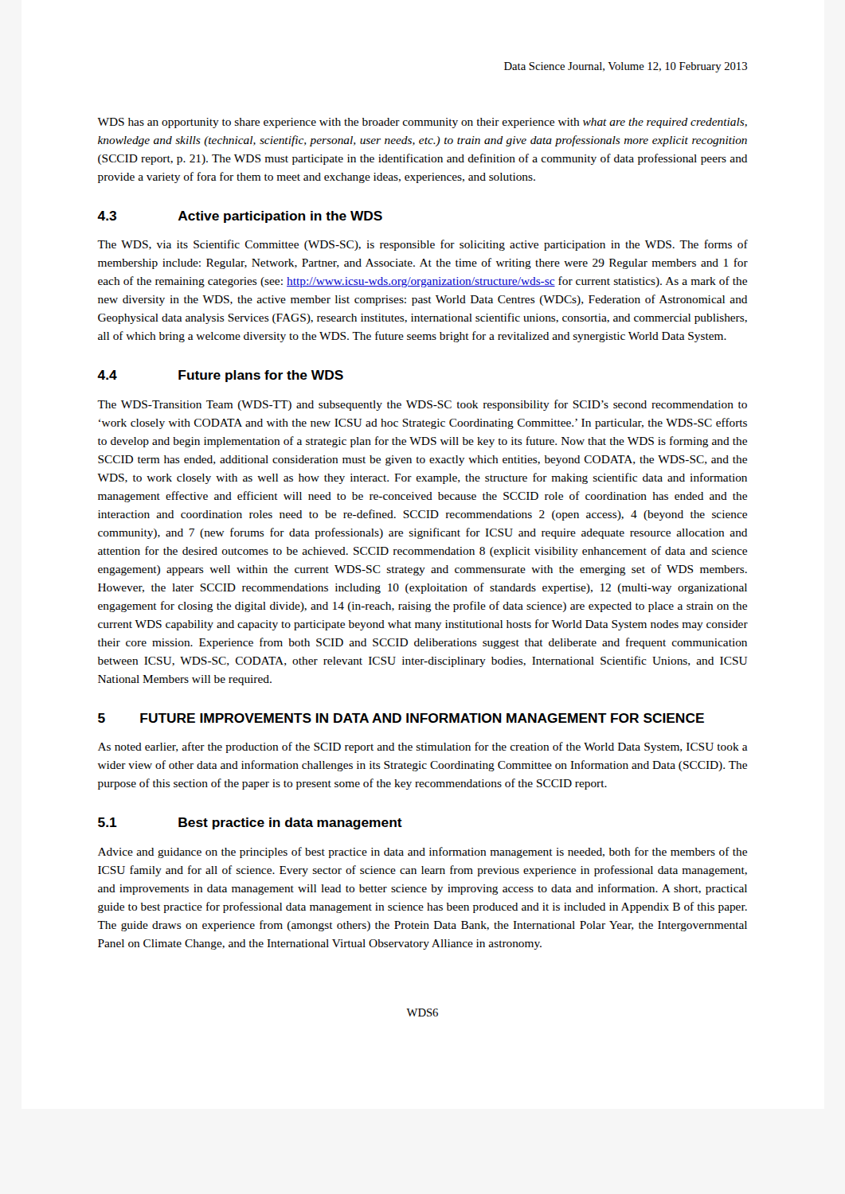Data Science Journal, Volume 12, 10 February 2013
WDS has an opportunity to share experience with the broader community on their experience with what are the required credentials, knowledge and skills (technical, scientific, personal, user needs, etc.) to train and give data professionals more explicit recognition (SCCID report, p. 21). The WDS must participate in the identification and definition of a community of data professional peers and provide a variety of fora for them to meet and exchange ideas, experiences, and solutions.
4.3 Active participation in the WDS
The WDS, via its Scientific Committee (WDS-SC), is responsible for soliciting active participation in the WDS. The forms of membership include: Regular, Network, Partner, and Associate. At the time of writing there were 29 Regular members and 1 for each of the remaining categories (see: http://www.icsu-wds.org/organization/structure/wds-sc for current statistics). As a mark of the new diversity in the WDS, the active member list comprises: past World Data Centres (WDCs), Federation of Astronomical and Geophysical data analysis Services (FAGS), research institutes, international scientific unions, consortia, and commercial publishers, all of which bring a welcome diversity to the WDS. The future seems bright for a revitalized and synergistic World Data System.
4.4 Future plans for the WDS
The WDS-Transition Team (WDS-TT) and subsequently the WDS-SC took responsibility for SCID’s second recommendation to ‘work closely with CODATA and with the new ICSU ad hoc Strategic Coordinating Committee.’ In particular, the WDS-SC efforts to develop and begin implementation of a strategic plan for the WDS will be key to its future. Now that the WDS is forming and the SCCID term has ended, additional consideration must be given to exactly which entities, beyond CODATA, the WDS-SC, and the WDS, to work closely with as well as how they interact. For example, the structure for making scientific data and information management effective and efficient will need to be re-conceived because the SCCID role of coordination has ended and the interaction and coordination roles need to be re-defined. SCCID recommendations 2 (open access), 4 (beyond the science community), and 7 (new forums for data professionals) are significant for ICSU and require adequate resource allocation and attention for the desired outcomes to be achieved. SCCID recommendation 8 (explicit visibility enhancement of data and science engagement) appears well within the current WDS-SC strategy and commensurate with the emerging set of WDS members. However, the later SCCID recommendations including 10 (exploitation of standards expertise), 12 (multi-way organizational engagement for closing the digital divide), and 14 (in-reach, raising the profile of data science) are expected to place a strain on the current WDS capability and capacity to participate beyond what many institutional hosts for World Data System nodes may consider their core mission. Experience from both SCID and SCCID deliberations suggest that deliberate and frequent communication between ICSU, WDS-SC, CODATA, other relevant ICSU inter-disciplinary bodies, International Scientific Unions, and ICSU National Members will be required.
5 FUTURE IMPROVEMENTS IN DATA AND INFORMATION MANAGEMENT FOR SCIENCE
As noted earlier, after the production of the SCID report and the stimulation for the creation of the World Data System, ICSU took a wider view of other data and information challenges in its Strategic Coordinating Committee on Information and Data (SCCID). The purpose of this section of the paper is to present some of the key recommendations of the SCCID report.
5.1 Best practice in data management
Advice and guidance on the principles of best practice in data and information management is needed, both for the members of the ICSU family and for all of science. Every sector of science can learn from previous experience in professional data management, and improvements in data management will lead to better science by improving access to data and information. A short, practical guide to best practice for professional data management in science has been produced and it is included in Appendix B of this paper. The guide draws on experience from (amongst others) the Protein Data Bank, the International Polar Year, the Intergovernmental Panel on Climate Change, and the International Virtual Observatory Alliance in astronomy.
WDS6